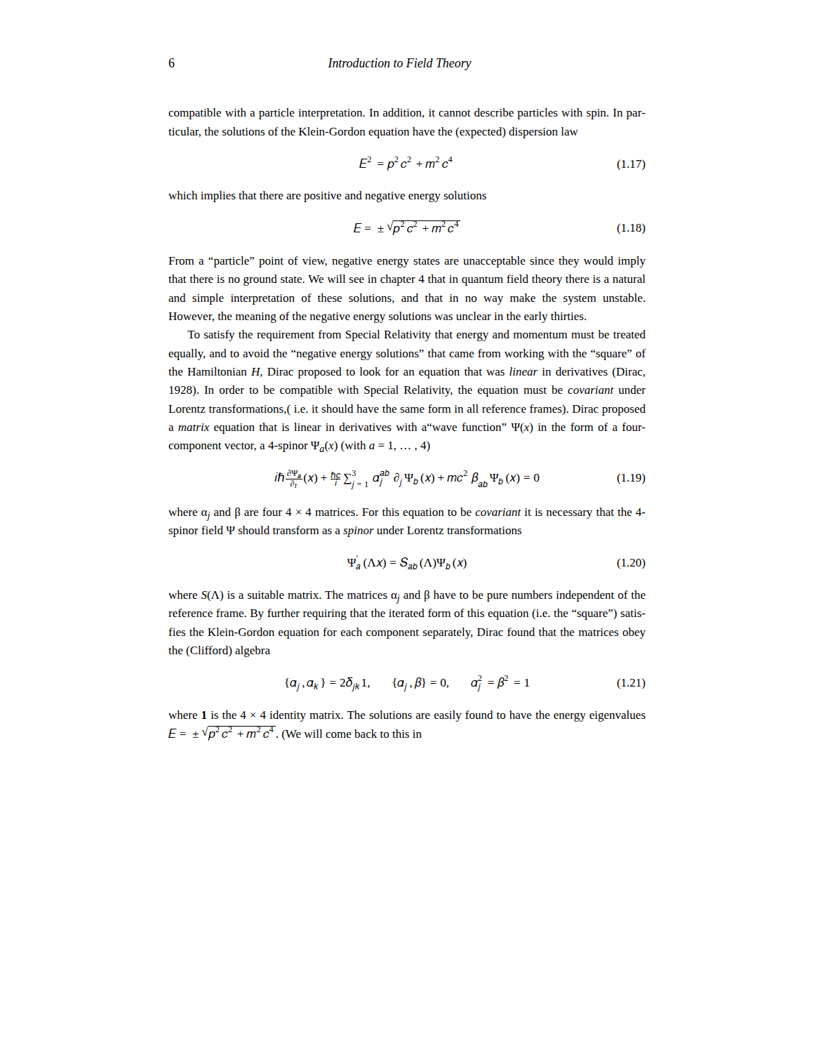6 Introduction to Field Theory
compatible with a particle interpretation. In addition, it cannot describe particles with spin. In particular, the solutions of the Klein-Gordon equation have the (expected) dispersion law
E2 = p2 c2 + m2 c4 (1.17)
which implies that there are positive and negative energy solutions
E = ± p2 c2 + m2 c4 (1.18)
From a “particle” point of view, negative energy states are unacceptable since they would imply that there is no ground state. We will see in chapter 4 that in quantum field theory there is a natural and simple interpretation of these solutions, and that in no way make the system unstable. However, the meaning of the negative energy solutions was unclear in the early thirties.
To satisfy the requirement from Special Relativity that energy and momentum must be treated equally, and to avoid the “negative energy solutions” that came from working with the “square” of the Hamiltonian H, Dirac proposed to look for an equation that was linear in derivatives (Dirac, 1928). In order to be compatible with Special Relativity, the equation must be covariant under Lorentz transformations,( i.e. it should have the same form in all reference frames). Dirac proposed a matrix equation that is linear in derivatives with a“wave function” Ψ(x) in the form of a four-component vector, a 4-spinor Ψa(x) (with a = 1, … , 4)
iℏ ∂Ψa ∂t (x) + ℏc i ∑ j=1 3 αjab ∂j Ψb (x) + mc2 βab Ψb (x) = 0 (1.19)
where αj and β are four 4 × 4 matrices. For this equation to be covariant it is necessary that the 4-spinor field Ψ should transform as a spinor under Lorentz transformations
Ψa′ (Λx) = Sab (Λ) Ψb (x) (1.20)
where S(Λ) is a suitable matrix. The matrices αj and β have to be pure numbers independent of the reference frame. By further requiring that the iterated form of this equation (i.e. the “square”) satisfies the Klein-Gordon equation for each component separately, Dirac found that the matrices obey the (Clifford) algebra
{ αj, αk } = 2 δjk 1 , { αj, β } = 0 , αj2 = β2 = 1 (1.21)
where 1 is the 4 × 4 identity matrix. The solutions are easily found to have the energy eigenvalues E=±p2c2+m2c4. (We will come back to this in